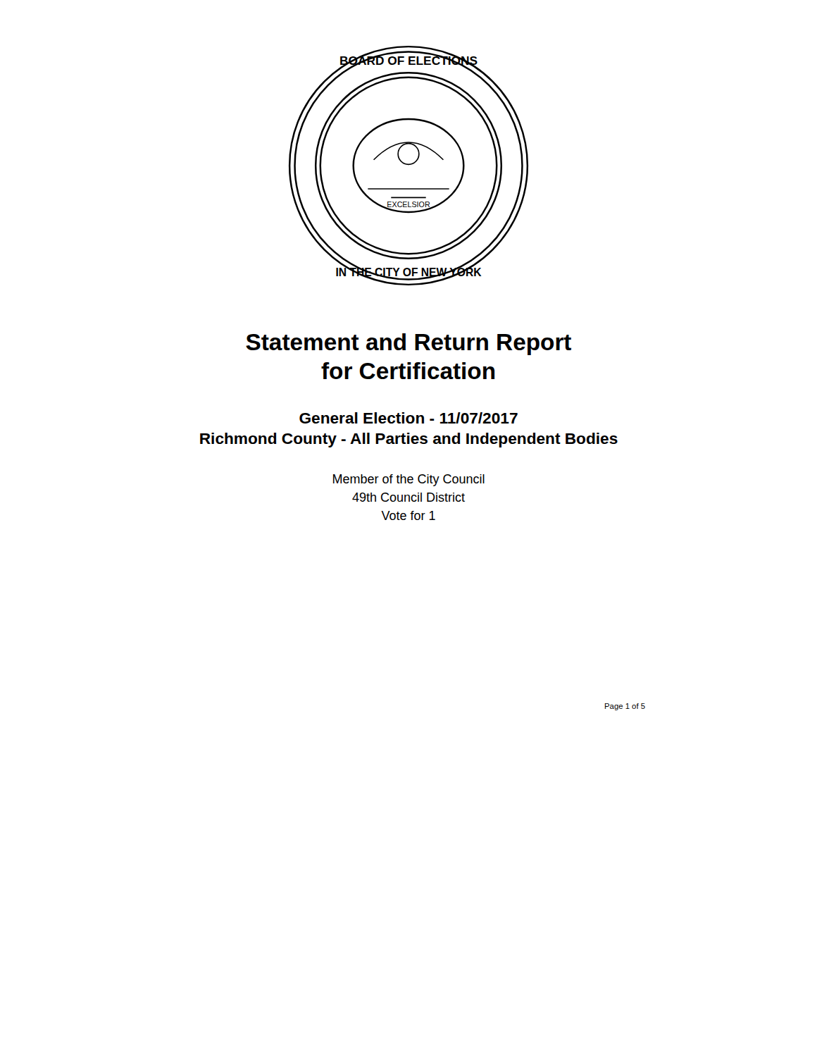Statement and Return Report
for Certification
General Election - 11/07/2017
Richmond County - All Parties and Independent Bodies
Member of the City Council
49th Council District
Vote for 1
Page 1 of 5